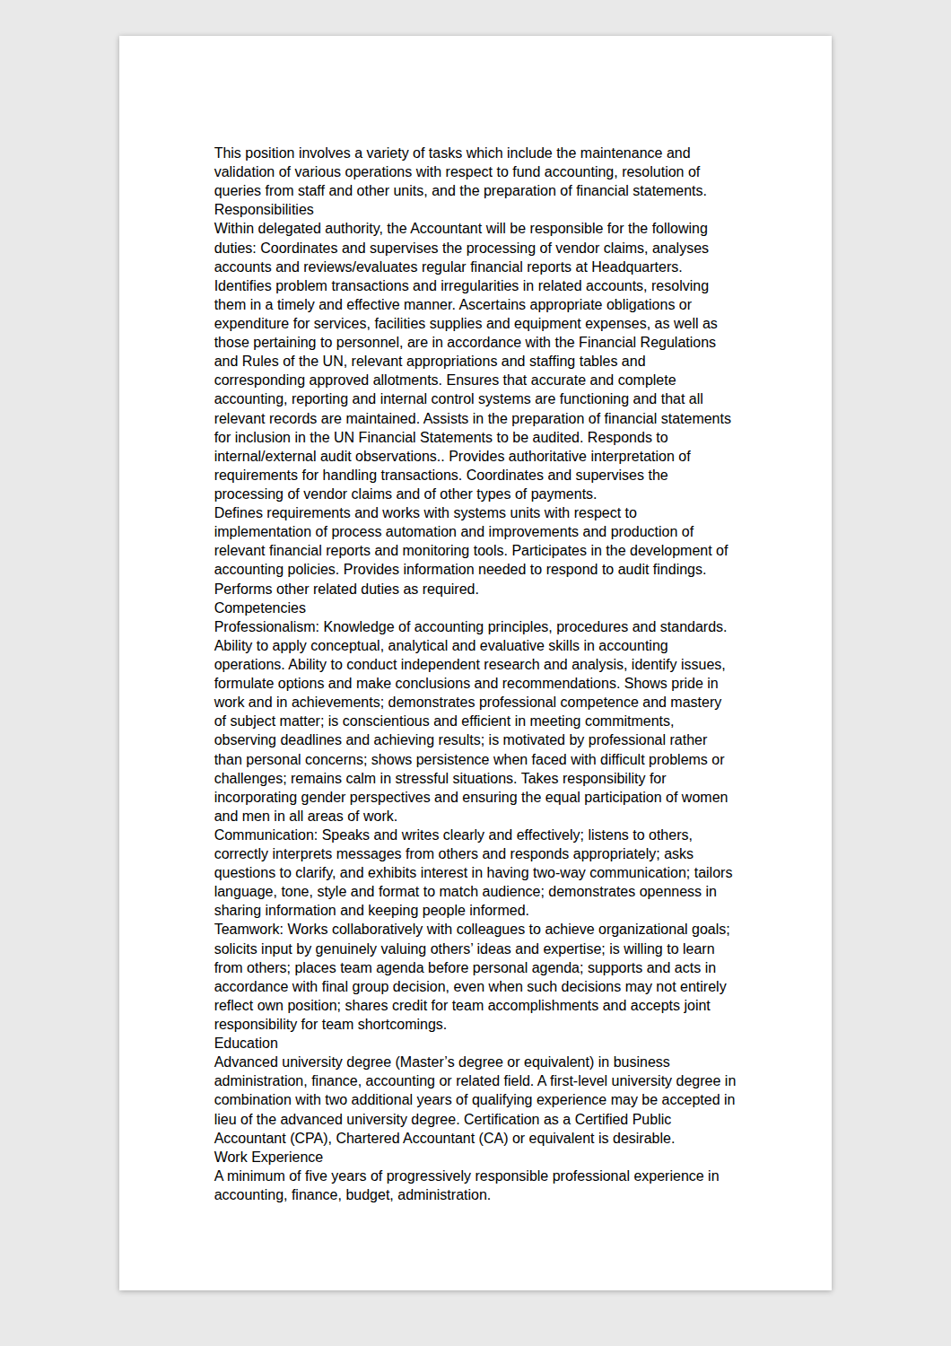This position involves a variety of tasks which include the maintenance and validation of various operations with respect to fund accounting, resolution of queries from staff and other units, and the preparation of financial statements.
Responsibilities
Within delegated authority, the Accountant will be responsible for the following duties: Coordinates and supervises the processing of vendor claims, analyses accounts and reviews/evaluates regular financial reports at Headquarters. Identifies problem transactions and irregularities in related accounts, resolving them in a timely and effective manner. Ascertains appropriate obligations or expenditure for services, facilities supplies and equipment expenses, as well as those pertaining to personnel, are in accordance with the Financial Regulations and Rules of the UN, relevant appropriations and staffing tables and corresponding approved allotments. Ensures that accurate and complete accounting, reporting and internal control systems are functioning and that all relevant records are maintained. Assists in the preparation of financial statements for inclusion in the UN Financial Statements to be audited. Responds to internal/external audit observations.. Provides authoritative interpretation of requirements for handling transactions. Coordinates and supervises the processing of vendor claims and of other types of payments.
Defines requirements and works with systems units with respect to implementation of process automation and improvements and production of relevant financial reports and monitoring tools. Participates in the development of accounting policies. Provides information needed to respond to audit findings. Performs other related duties as required.
Competencies
Professionalism: Knowledge of accounting principles, procedures and standards. Ability to apply conceptual, analytical and evaluative skills in accounting operations. Ability to conduct independent research and analysis, identify issues, formulate options and make conclusions and recommendations. Shows pride in work and in achievements; demonstrates professional competence and mastery of subject matter; is conscientious and efficient in meeting commitments, observing deadlines and achieving results; is motivated by professional rather than personal concerns; shows persistence when faced with difficult problems or challenges; remains calm in stressful situations. Takes responsibility for incorporating gender perspectives and ensuring the equal participation of women and men in all areas of work.
Communication: Speaks and writes clearly and effectively; listens to others, correctly interprets messages from others and responds appropriately; asks questions to clarify, and exhibits interest in having two-way communication; tailors language, tone, style and format to match audience; demonstrates openness in sharing information and keeping people informed.
Teamwork: Works collaboratively with colleagues to achieve organizational goals; solicits input by genuinely valuing others’ ideas and expertise; is willing to learn from others; places team agenda before personal agenda; supports and acts in accordance with final group decision, even when such decisions may not entirely reflect own position; shares credit for team accomplishments and accepts joint responsibility for team shortcomings.
Education
Advanced university degree (Master’s degree or equivalent) in business administration, finance, accounting or related field. A first-level university degree in combination with two additional years of qualifying experience may be accepted in lieu of the advanced university degree. Certification as a Certified Public Accountant (CPA), Chartered Accountant (CA) or equivalent is desirable.
Work Experience
A minimum of five years of progressively responsible professional experience in accounting, finance, budget, administration.